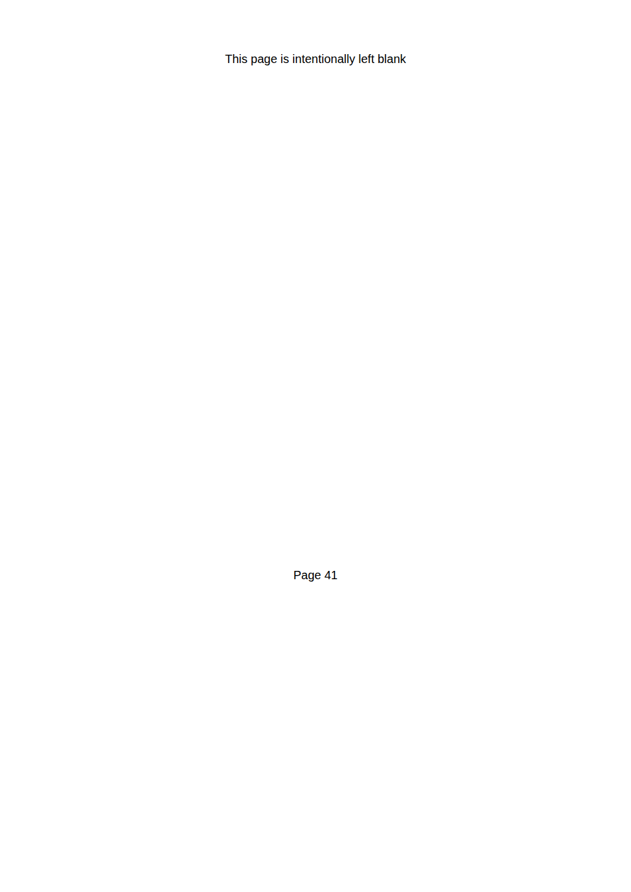This page is intentionally left blank
Page 41